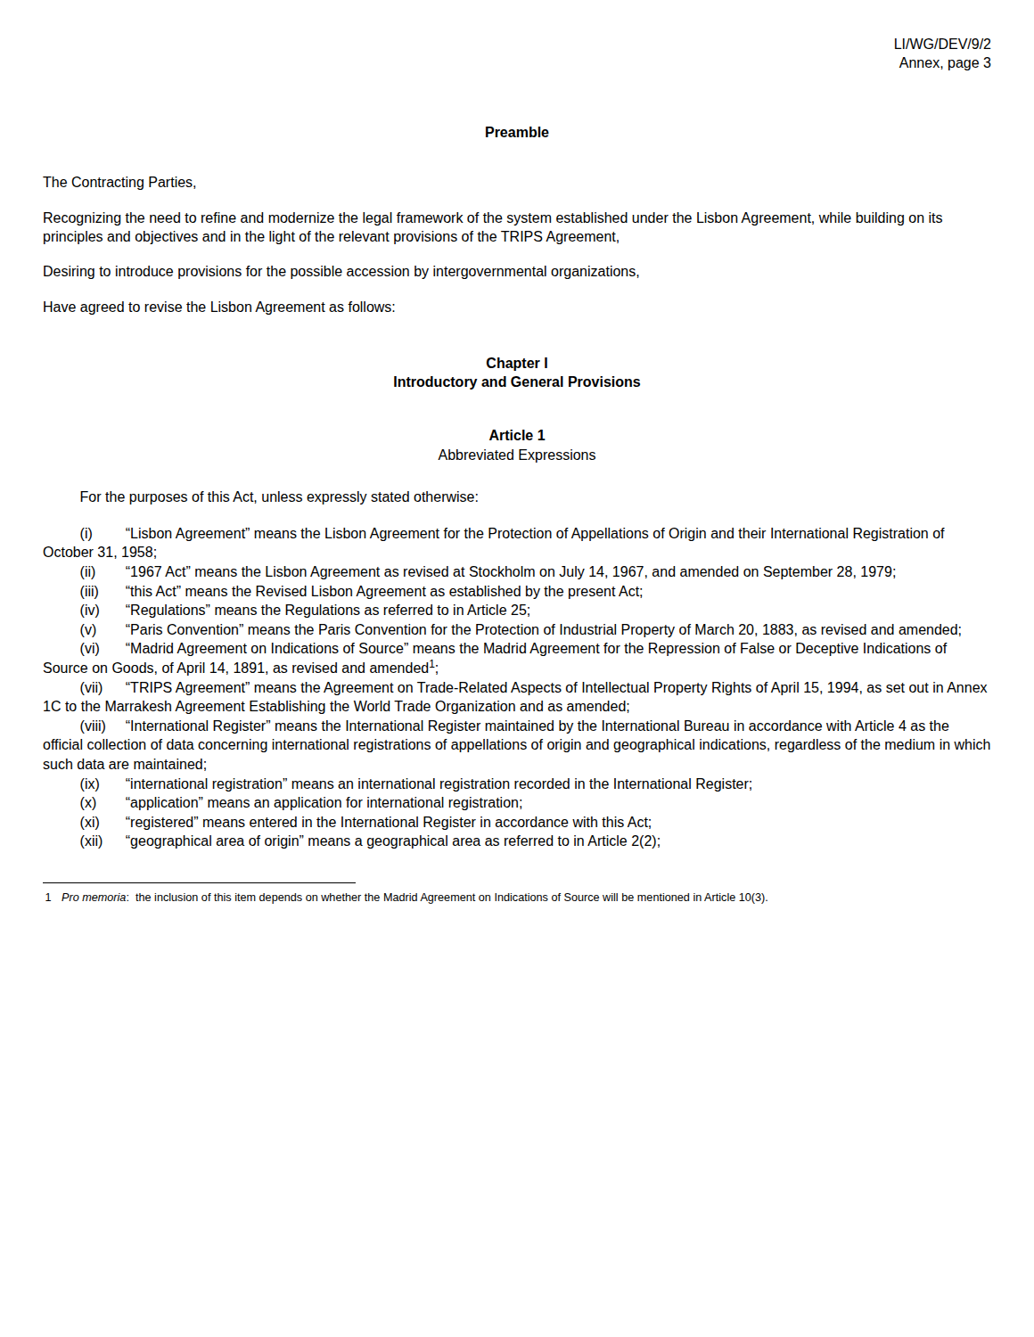LI/WG/DEV/9/2
Annex, page 3
Preamble
The Contracting Parties,
Recognizing the need to refine and modernize the legal framework of the system established under the Lisbon Agreement, while building on its principles and objectives and in the light of the relevant provisions of the TRIPS Agreement,
Desiring to introduce provisions for the possible accession by intergovernmental organizations,
Have agreed to revise the Lisbon Agreement as follows:
Chapter I Introductory and General Provisions
Article 1 Abbreviated Expressions
For the purposes of this Act, unless expressly stated otherwise:
(i)“Lisbon Agreement” means the Lisbon Agreement for the Protection of Appellations of Origin and their International Registration of October 31, 1958;
(ii)“1967 Act” means the Lisbon Agreement as revised at Stockholm on July 14, 1967, and amended on September 28, 1979;
(iii)“this Act” means the Revised Lisbon Agreement as established by the present Act;
(iv)“Regulations” means the Regulations as referred to in Article 25;
(v)“Paris Convention” means the Paris Convention for the Protection of Industrial Property of March 20, 1883, as revised and amended;
(vi)“Madrid Agreement on Indications of Source” means the Madrid Agreement for the Repression of False or Deceptive Indications of Source on Goods, of April 14, 1891, as revised and amended1;
(vii)“TRIPS Agreement” means the Agreement on Trade-Related Aspects of Intellectual Property Rights of April 15, 1994, as set out in Annex 1C to the Marrakesh Agreement Establishing the World Trade Organization and as amended;
(viii)“International Register” means the International Register maintained by the International Bureau in accordance with Article 4 as the official collection of data concerning international registrations of appellations of origin and geographical indications, regardless of the medium in which such data are maintained;
(ix)“international registration” means an international registration recorded in the International Register;
(x)“application” means an application for international registration;
(xi)“registered” means entered in the International Register in accordance with this Act;
(xii)“geographical area of origin” means a geographical area as referred to in Article 2(2);
1
Pro memoria: the inclusion of this item depends on whether the Madrid Agreement on Indications of Source will be mentioned in Article 10(3).